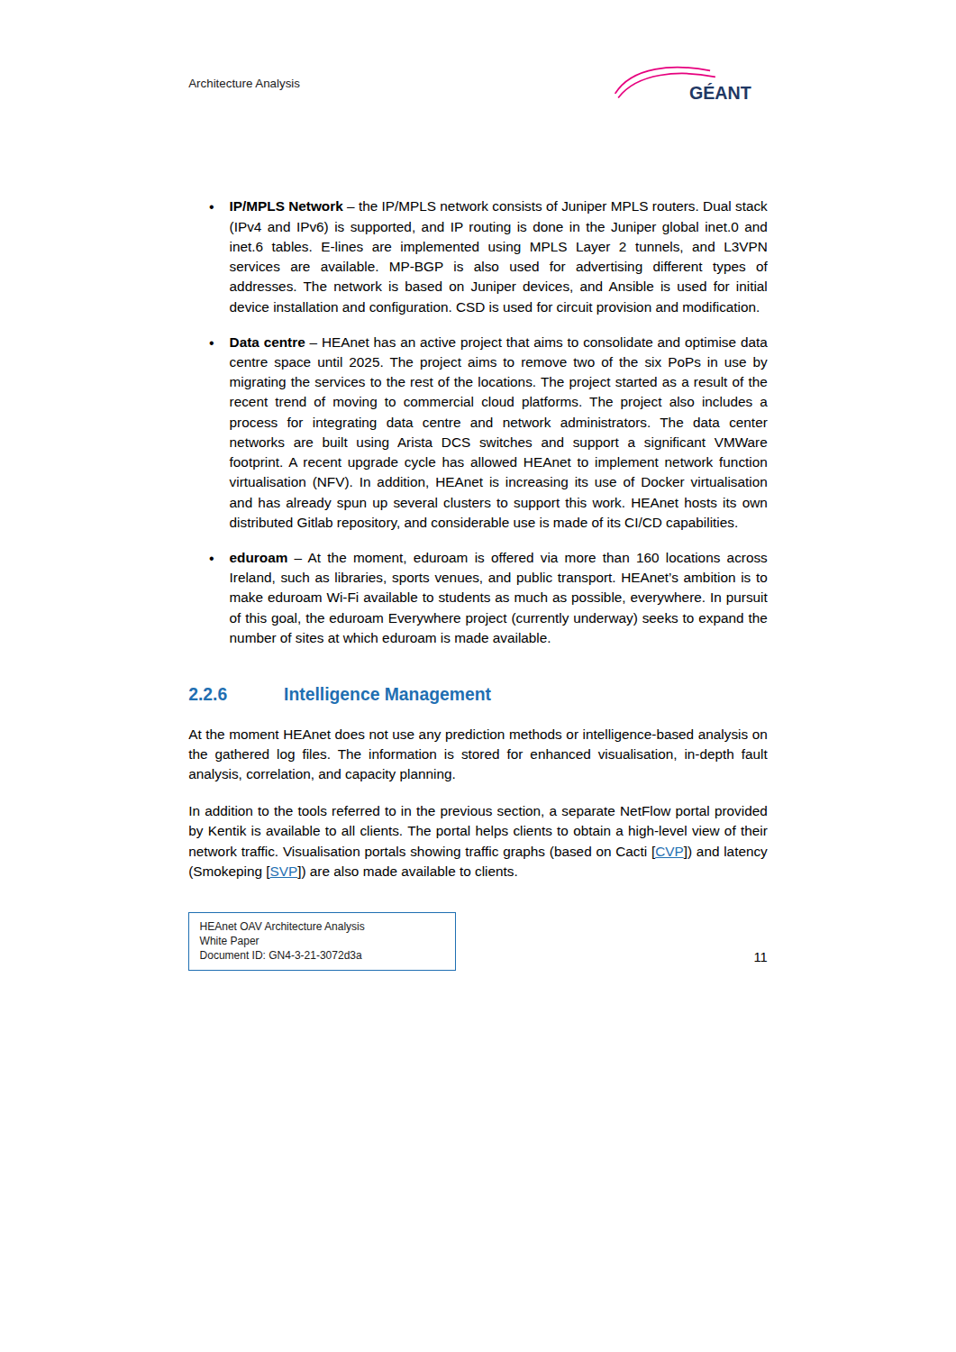Architecture Analysis
GÉANT
IP/MPLS Network – the IP/MPLS network consists of Juniper MPLS routers. Dual stack (IPv4 and IPv6) is supported, and IP routing is done in the Juniper global inet.0 and inet.6 tables. E-lines are implemented using MPLS Layer 2 tunnels, and L3VPN services are available. MP-BGP is also used for advertising different types of addresses. The network is based on Juniper devices, and Ansible is used for initial device installation and configuration. CSD is used for circuit provision and modification.
Data centre – HEAnet has an active project that aims to consolidate and optimise data centre space until 2025. The project aims to remove two of the six PoPs in use by migrating the services to the rest of the locations. The project started as a result of the recent trend of moving to commercial cloud platforms. The project also includes a process for integrating data centre and network administrators. The data center networks are built using Arista DCS switches and support a significant VMWare footprint. A recent upgrade cycle has allowed HEAnet to implement network function virtualisation (NFV). In addition, HEAnet is increasing its use of Docker virtualisation and has already spun up several clusters to support this work. HEAnet hosts its own distributed Gitlab repository, and considerable use is made of its CI/CD capabilities.
eduroam – At the moment, eduroam is offered via more than 160 locations across Ireland, such as libraries, sports venues, and public transport. HEAnet’s ambition is to make eduroam Wi-Fi available to students as much as possible, everywhere. In pursuit of this goal, the eduroam Everywhere project (currently underway) seeks to expand the number of sites at which eduroam is made available.
2.2.6 Intelligence Management
At the moment HEAnet does not use any prediction methods or intelligence-based analysis on the gathered log files. The information is stored for enhanced visualisation, in-depth fault analysis, correlation, and capacity planning.
In addition to the tools referred to in the previous section, a separate NetFlow portal provided by Kentik is available to all clients. The portal helps clients to obtain a high-level view of their network traffic. Visualisation portals showing traffic graphs (based on Cacti [CVP]) and latency (Smokeping [SVP]) are also made available to clients.
HEAnet OAV Architecture Analysis
White Paper
Document ID: GN4-3-21-3072d3a
11